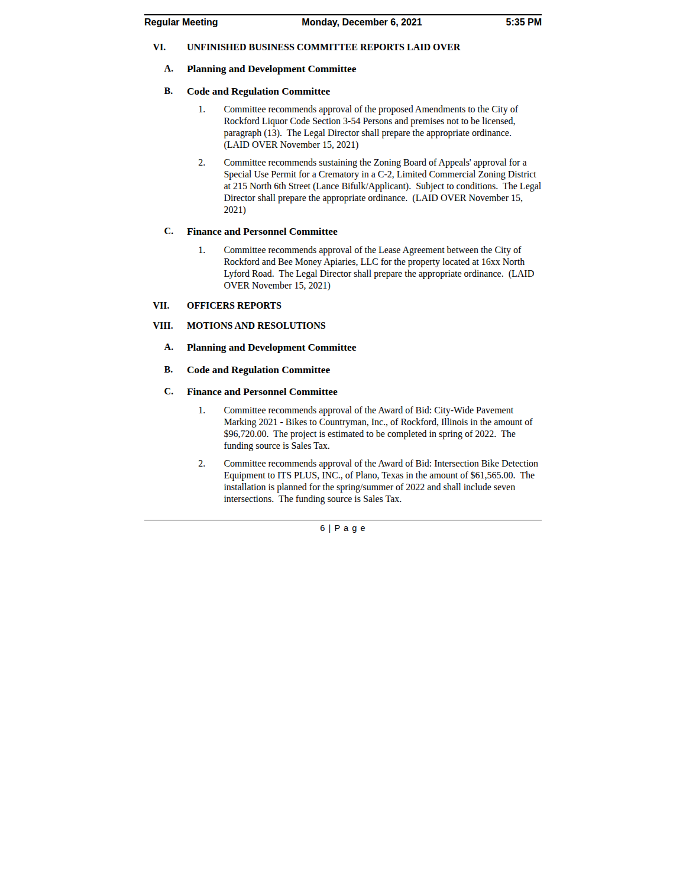Regular Meeting
Monday, December 6, 2021
5:35 PM
VI.
UNFINISHED BUSINESS COMMITTEE REPORTS LAID OVER
A.
Planning and Development Committee
B.
Code and Regulation Committee
1.
Committee recommends approval of the proposed Amendments to the City of Rockford Liquor Code Section 3-54 Persons and premises not to be licensed, paragraph (13). The Legal Director shall prepare the appropriate ordinance. (LAID OVER November 15, 2021)
2.
Committee recommends sustaining the Zoning Board of Appeals' approval for a Special Use Permit for a Crematory in a C-2, Limited Commercial Zoning District at 215 North 6th Street (Lance Bifulk/Applicant). Subject to conditions. The Legal Director shall prepare the appropriate ordinance. (LAID OVER November 15, 2021)
C.
Finance and Personnel Committee
1.
Committee recommends approval of the Lease Agreement between the City of Rockford and Bee Money Apiaries, LLC for the property located at 16xx North Lyford Road. The Legal Director shall prepare the appropriate ordinance. (LAID OVER November 15, 2021)
VII.
OFFICERS REPORTS
VIII.
MOTIONS AND RESOLUTIONS
A.
Planning and Development Committee
B.
Code and Regulation Committee
C.
Finance and Personnel Committee
1.
Committee recommends approval of the Award of Bid: City-Wide Pavement Marking 2021 - Bikes to Countryman, Inc., of Rockford, Illinois in the amount of $96,720.00. The project is estimated to be completed in spring of 2022. The funding source is Sales Tax.
2.
Committee recommends approval of the Award of Bid: Intersection Bike Detection Equipment to ITS PLUS, INC., of Plano, Texas in the amount of $61,565.00. The installation is planned for the spring/summer of 2022 and shall include seven intersections. The funding source is Sales Tax.
6 | P a g e